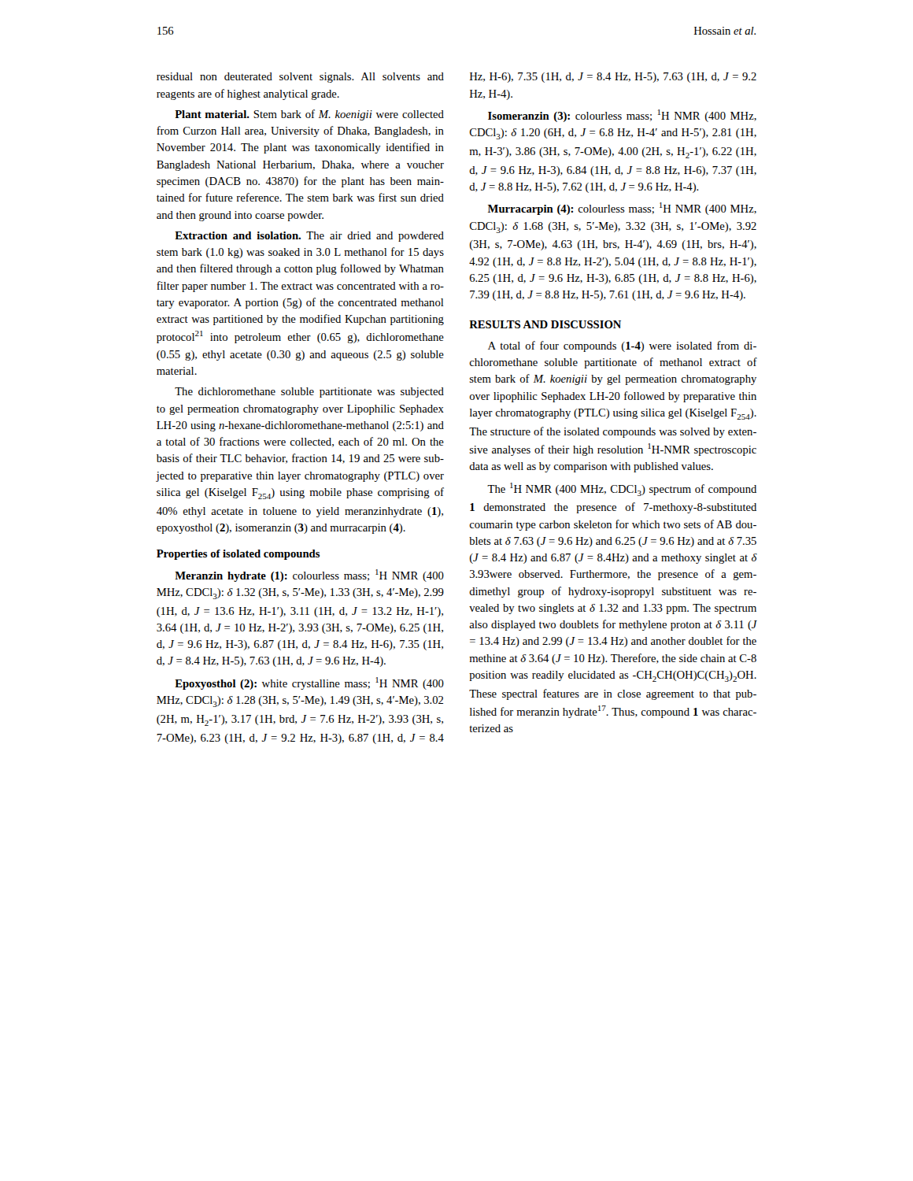156 Hossain et al.
residual non deuterated solvent signals. All solvents and reagents are of highest analytical grade.
Plant material. Stem bark of M. koenigii were collected from Curzon Hall area, University of Dhaka, Bangladesh, in November 2014. The plant was taxonomically identified in Bangladesh National Herbarium, Dhaka, where a voucher specimen (DACB no. 43870) for the plant has been maintained for future reference. The stem bark was first sun dried and then ground into coarse powder.
Extraction and isolation. The air dried and powdered stem bark (1.0 kg) was soaked in 3.0 L methanol for 15 days and then filtered through a cotton plug followed by Whatman filter paper number 1. The extract was concentrated with a rotary evaporator. A portion (5g) of the concentrated methanol extract was partitioned by the modified Kupchan partitioning protocol21 into petroleum ether (0.65 g), dichloromethane (0.55 g), ethyl acetate (0.30 g) and aqueous (2.5 g) soluble material.
The dichloromethane soluble partitionate was subjected to gel permeation chromatography over Lipophilic Sephadex LH-20 using n-hexane-dichloromethane-methanol (2:5:1) and a total of 30 fractions were collected, each of 20 ml. On the basis of their TLC behavior, fraction 14, 19 and 25 were subjected to preparative thin layer chromatography (PTLC) over silica gel (Kiselgel F254) using mobile phase comprising of 40% ethyl acetate in toluene to yield meranzinhydrate (1), epoxyosthol (2), isomeranzin (3) and murracarpin (4).
Properties of isolated compounds
Meranzin hydrate (1): colourless mass; 1H NMR (400 MHz, CDCl3): δ 1.32 (3H, s, 5′-Me), 1.33 (3H, s, 4′-Me), 2.99 (1H, d, J = 13.6 Hz, H-1′), 3.11 (1H, d, J = 13.2 Hz, H-1′), 3.64 (1H, d, J = 10 Hz, H-2′), 3.93 (3H, s, 7-OMe), 6.25 (1H, d, J = 9.6 Hz, H-3), 6.87 (1H, d, J = 8.4 Hz, H-6), 7.35 (1H, d, J = 8.4 Hz, H-5), 7.63 (1H, d, J = 9.6 Hz, H-4).
Epoxyosthol (2): white crystalline mass; 1H NMR (400 MHz, CDCl3): δ 1.28 (3H, s, 5′-Me), 1.49 (3H, s, 4′-Me), 3.02 (2H, m, H2-1′), 3.17 (1H, brd, J = 7.6 Hz, H-2′), 3.93 (3H, s, 7-OMe), 6.23 (1H, d, J = 9.2 Hz, H-3), 6.87 (1H, d, J = 8.4 Hz, H-6), 7.35 (1H, d, J = 8.4 Hz, H-5), 7.63 (1H, d, J = 9.2 Hz, H-4).
Isomeranzin (3): colourless mass; 1H NMR (400 MHz, CDCl3): δ 1.20 (6H, d, J = 6.8 Hz, H-4′ and H-5′), 2.81 (1H, m, H-3′), 3.86 (3H, s, 7-OMe), 4.00 (2H, s, H2-1′), 6.22 (1H, d, J = 9.6 Hz, H-3), 6.84 (1H, d, J = 8.8 Hz, H-6), 7.37 (1H, d, J = 8.8 Hz, H-5), 7.62 (1H, d, J = 9.6 Hz, H-4).
Murracarpin (4): colourless mass; 1H NMR (400 MHz, CDCl3): δ 1.68 (3H, s, 5′-Me), 3.32 (3H, s, 1′-OMe), 3.92 (3H, s, 7-OMe), 4.63 (1H, brs, H-4′), 4.69 (1H, brs, H-4′), 4.92 (1H, d, J = 8.8 Hz, H-2′), 5.04 (1H, d, J = 8.8 Hz, H-1′), 6.25 (1H, d, J = 9.6 Hz, H-3), 6.85 (1H, d, J = 8.8 Hz, H-6), 7.39 (1H, d, J = 8.8 Hz, H-5), 7.61 (1H, d, J = 9.6 Hz, H-4).
Results and Discussion
A total of four compounds (1-4) were isolated from dichloromethane soluble partitionate of methanol extract of stem bark of M. koenigii by gel permeation chromatography over lipophilic Sephadex LH-20 followed by preparative thin layer chromatography (PTLC) using silica gel (Kiselgel F254). The structure of the isolated compounds was solved by extensive analyses of their high resolution 1H-NMR spectroscopic data as well as by comparison with published values.
The 1H NMR (400 MHz, CDCl3) spectrum of compound 1 demonstrated the presence of 7-methoxy-8-substituted coumarin type carbon skeleton for which two sets of AB doublets at δ 7.63 (J = 9.6 Hz) and 6.25 (J = 9.6 Hz) and at δ 7.35 (J = 8.4 Hz) and 6.87 (J = 8.4Hz) and a methoxy singlet at δ 3.93were observed. Furthermore, the presence of a gem-dimethyl group of hydroxy-isopropyl substituent was revealed by two singlets at δ 1.32 and 1.33 ppm. The spectrum also displayed two doublets for methylene proton at δ 3.11 (J = 13.4 Hz) and 2.99 (J = 13.4 Hz) and another doublet for the methine at δ 3.64 (J = 10 Hz). Therefore, the side chain at C-8 position was readily elucidated as -CH2CH(OH)C(CH3)2OH. These spectral features are in close agreement to that published for meranzin hydrate17. Thus, compound 1 was characterized as